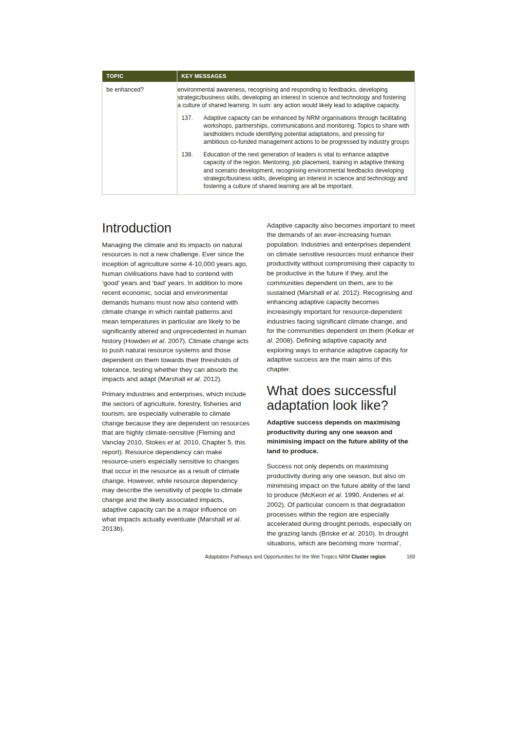| TOPIC | KEY MESSAGES |
| --- | --- |
| be enhanced? | environmental awareness, recognising and responding to feedbacks, developing strategic/business skills, developing an interest in science and technology and fostering a culture of shared learning. In sum: any action would likely lead to adaptive capacity. 137. Adaptive capacity can be enhanced by NRM organisations through facilitating workshops, partnerships, communications and monitoring. Topics to share with landholders include identifying potential adaptations, and pressing for ambitious co-funded management actions to be progressed by industry groups 138. Education of the next generation of leaders is vital to enhance adaptive capacity of the region. Mentoring, job placement, training in adaptive thinking and scenario development, recognising environmental feedbacks developing strategic/business skills, developing an interest in science and technology and fostering a culture of shared learning are all be important. |
Introduction
Managing the climate and its impacts on natural resources is not a new challenge. Ever since the inception of agriculture some 4-10,000 years ago, human civilisations have had to contend with ‘good’ years and ‘bad’ years. In addition to more recent economic, social and environmental demands humans must now also contend with climate change in which rainfall patterns and mean temperatures in particular are likely to be significantly altered and unprecedented in human history (Howden et al. 2007). Climate change acts to push natural resource systems and those dependent on them towards their thresholds of tolerance, testing whether they can absorb the impacts and adapt (Marshall et al. 2012).
Primary industries and enterprises, which include the sectors of agriculture, forestry, fisheries and tourism, are especially vulnerable to climate change because they are dependent on resources that are highly climate-sensitive (Fleming and Vanclay 2010, Stokes et al. 2010, Chapter 5, this report). Resource dependency can make resource-users especially sensitive to changes that occur in the resource as a result of climate change. However, while resource dependency may describe the sensitivity of people to climate change and the likely associated impacts, adaptive capacity can be a major influence on what impacts actually eventuate (Marshall et al. 2013b).
Adaptive capacity also becomes important to meet the demands of an ever-increasing human population. Industries and enterprises dependent on climate sensitive resources must enhance their productivity without compromising their capacity to be productive in the future if they, and the communities dependent on them, are to be sustained (Marshall et al. 2012). Recognising and enhancing adaptive capacity becomes increasingly important for resource-dependent industries facing significant climate change, and for the communities dependent on them (Kelkar et al. 2008). Defining adaptive capacity and exploring ways to enhance adaptive capacity for adaptive success are the main aims of this chapter.
What does successful adaptation look like?
Adaptive success depends on maximising productivity during any one season and minimising impact on the future ability of the land to produce.
Success not only depends on maximising productivity during any one season, but also on minimising impact on the future ability of the land to produce (McKeon et al. 1990, Anderies et al. 2002). Of particular concern is that degradation processes within the region are especially accelerated during drought periods, especially on the grazing lands (Briske et al. 2010). In drought situations, which are becoming more ‘normal’,
Adaptation Pathways and Opportunities for the Wet Tropics NRM Cluster region
169